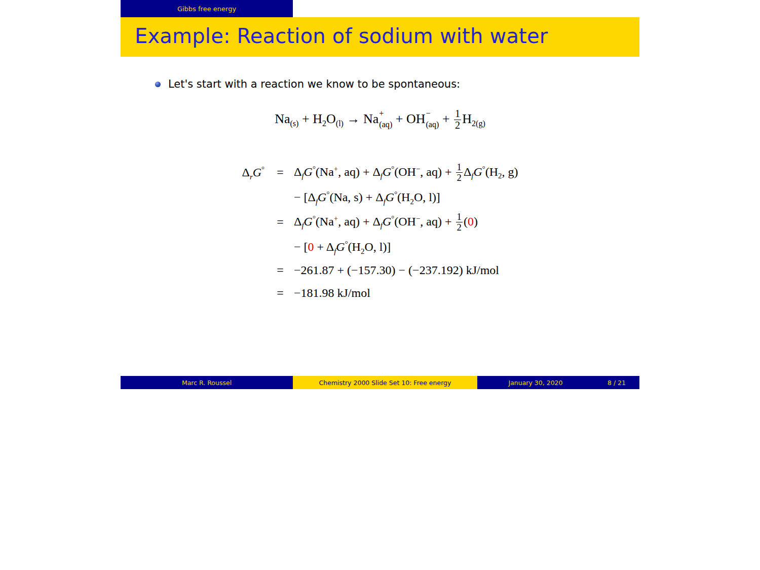Gibbs free energy
Example: Reaction of sodium with water
Let's start with a reaction we know to be spontaneous:
Na(s) + H2O(l) → Na+(aq) + OH−(aq) + 12 H2(g)
| Δ r G ° | = | Δ f G ° (Na + , aq) + Δ f G ° (OH − , aq) + 1 2 Δ f G ° (H 2 , g) |
| | | − [Δ f G ° (Na, s) + Δ f G ° (H 2 O, l)] |
| | = | Δ f G ° (Na + , aq) + Δ f G ° (OH − , aq) + 1 2 ( 0 ) |
| | | − [ 0 + Δ f G ° (H 2 O, l)] |
| | = | −261.87 + (−157.30) − (−237.192) kJ/mol |
| | = | −181.98 kJ/mol |
Marc R. Roussel
Chemistry 2000 Slide Set 10: Free energy
January 30, 2020
8 / 21